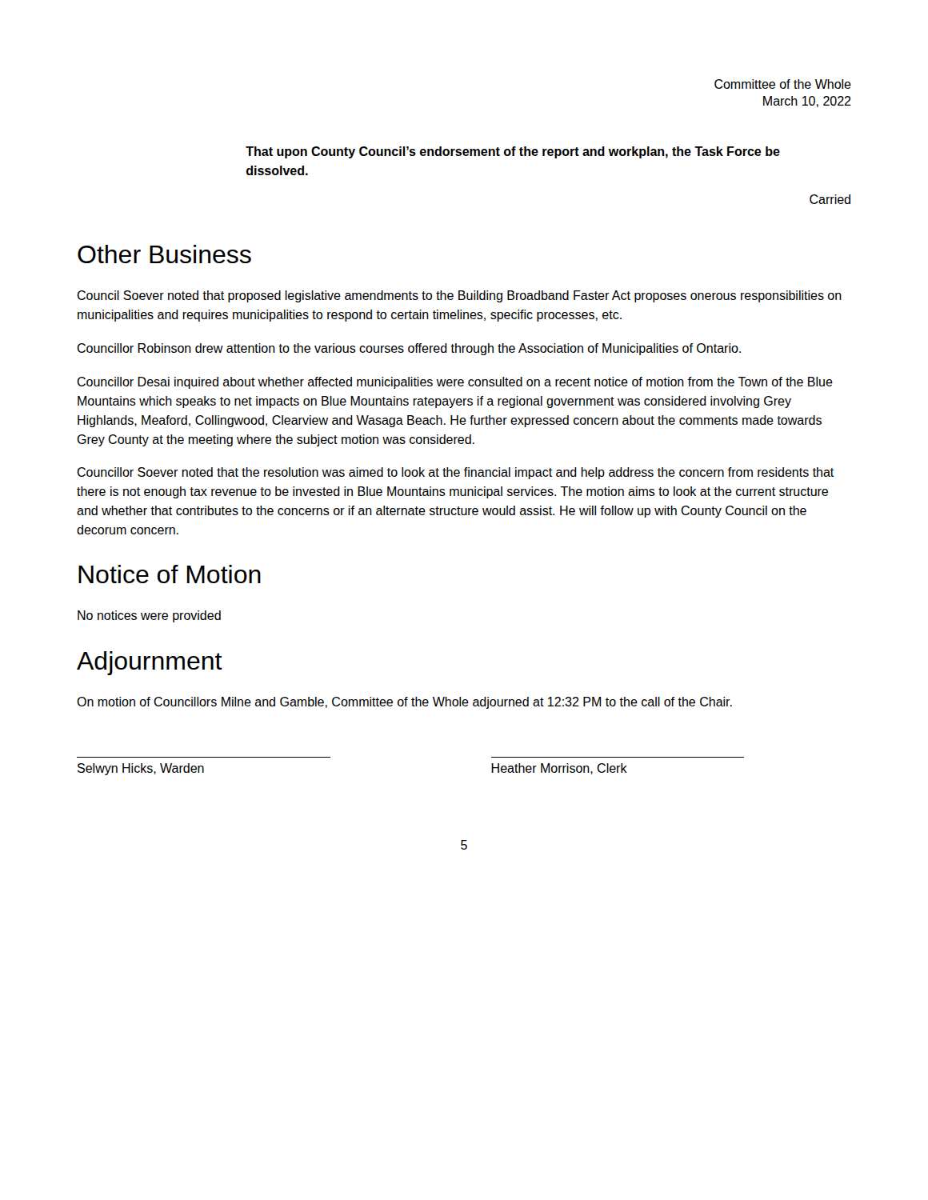Committee of the Whole
March 10, 2022
That upon County Council’s endorsement of the report and workplan, the Task Force be dissolved.
Carried
Other Business
Council Soever noted that proposed legislative amendments to the Building Broadband Faster Act proposes onerous responsibilities on municipalities and requires municipalities to respond to certain timelines, specific processes, etc.
Councillor Robinson drew attention to the various courses offered through the Association of Municipalities of Ontario.
Councillor Desai inquired about whether affected municipalities were consulted on a recent notice of motion from the Town of the Blue Mountains which speaks to net impacts on Blue Mountains ratepayers if a regional government was considered involving Grey Highlands, Meaford, Collingwood, Clearview and Wasaga Beach. He further expressed concern about the comments made towards Grey County at the meeting where the subject motion was considered.
Councillor Soever noted that the resolution was aimed to look at the financial impact and help address the concern from residents that there is not enough tax revenue to be invested in Blue Mountains municipal services. The motion aims to look at the current structure and whether that contributes to the concerns or if an alternate structure would assist. He will follow up with County Council on the decorum concern.
Notice of Motion
No notices were provided
Adjournment
On motion of Councillors Milne and Gamble, Committee of the Whole adjourned at 12:32 PM to the call of the Chair.
| Selwyn Hicks, Warden | Heather Morrison, Clerk |
5